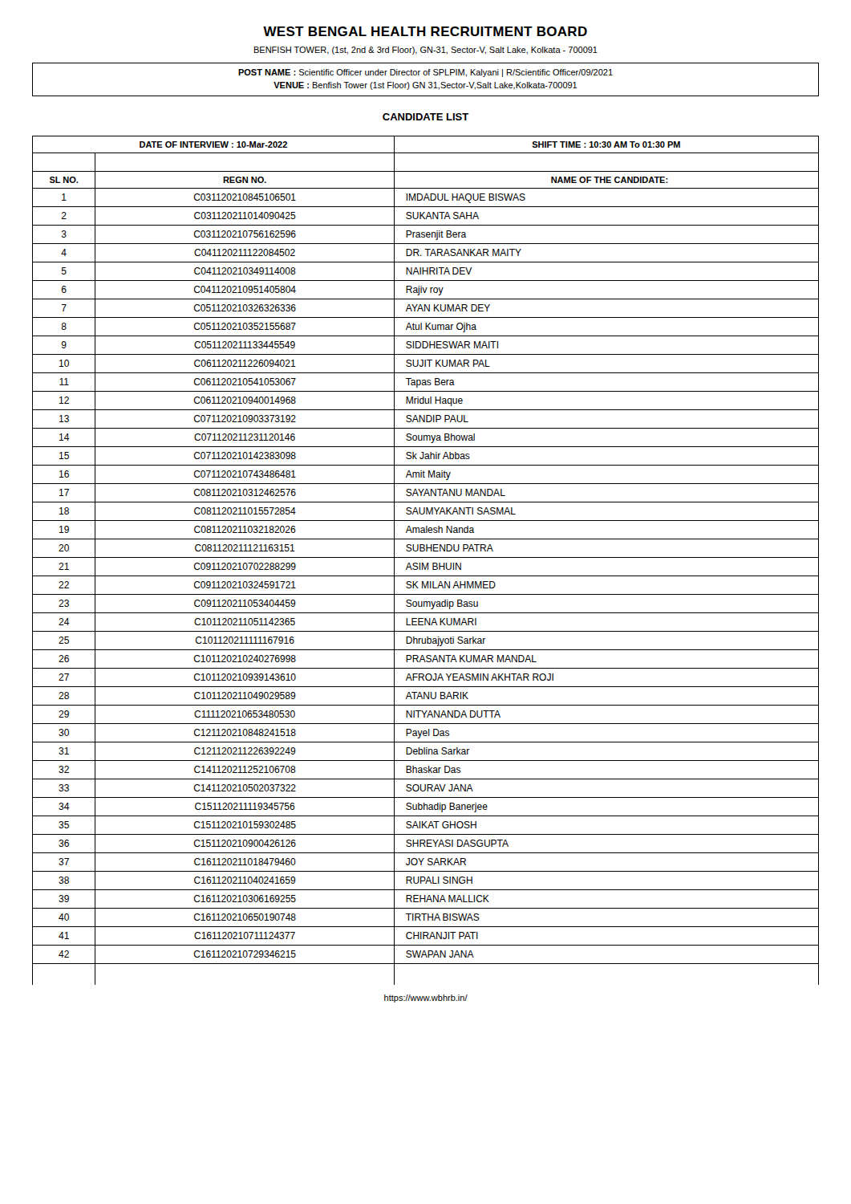WEST BENGAL HEALTH RECRUITMENT BOARD
BENFISH TOWER, (1st, 2nd & 3rd Floor), GN-31, Sector-V, Salt Lake, Kolkata - 700091
POST NAME : Scientific Officer under Director of SPLPIM, Kalyani | R/Scientific Officer/09/2021
VENUE : Benfish Tower (1st Floor) GN 31,Sector-V,Salt Lake,Kolkata-700091
CANDIDATE LIST
| DATE OF INTERVIEW : 10-Mar-2022 | SHIFT TIME : 10:30 AM To 01:30 PM |
| SL NO. | REGN NO. | NAME OF THE CANDIDATE: |
| 1 | C031120210845106501 | IMDADUL HAQUE BISWAS |
| 2 | C031120211014090425 | SUKANTA SAHA |
| 3 | C031120210756162596 | Prasenjit Bera |
| 4 | C041120211122084502 | DR. TARASANKAR MAITY |
| 5 | C041120210349114008 | NAIHRITA DEV |
| 6 | C041120210951405804 | Rajiv roy |
| 7 | C051120210326326336 | AYAN KUMAR DEY |
| 8 | C051120210352155687 | Atul Kumar Ojha |
| 9 | C051120211133445549 | SIDDHESWAR MAITI |
| 10 | C061120211226094021 | SUJIT KUMAR PAL |
| 11 | C061120210541053067 | Tapas Bera |
| 12 | C061120210940014968 | Mridul Haque |
| 13 | C071120210903373192 | SANDIP PAUL |
| 14 | C071120211231120146 | Soumya Bhowal |
| 15 | C071120210142383098 | Sk Jahir Abbas |
| 16 | C071120210743486481 | Amit Maity |
| 17 | C081120210312462576 | SAYANTANU MANDAL |
| 18 | C081120211015572854 | SAUMYAKANTI SASMAL |
| 19 | C081120211032182026 | Amalesh Nanda |
| 20 | C081120211121163151 | SUBHENDU PATRA |
| 21 | C091120210702288299 | ASIM BHUIN |
| 22 | C091120210324591721 | SK MILAN AHMMED |
| 23 | C091120211053404459 | Soumyadip Basu |
| 24 | C101120211051142365 | LEENA KUMARI |
| 25 | C101120211111167916 | Dhrubajyoti Sarkar |
| 26 | C101120210240276998 | PRASANTA KUMAR MANDAL |
| 27 | C101120210939143610 | AFROJA YEASMIN AKHTAR ROJI |
| 28 | C101120211049029589 | ATANU BARIK |
| 29 | C111120210653480530 | NITYANANDA DUTTA |
| 30 | C121120210848241518 | Payel Das |
| 31 | C121120211226392249 | Deblina Sarkar |
| 32 | C141120211252106708 | Bhaskar Das |
| 33 | C141120210502037322 | SOURAV JANA |
| 34 | C151120211119345756 | Subhadip Banerjee |
| 35 | C151120210159302485 | SAIKAT GHOSH |
| 36 | C151120210900426126 | SHREYASI DASGUPTA |
| 37 | C161120211018479460 | JOY SARKAR |
| 38 | C161120211040241659 | RUPALI SINGH |
| 39 | C161120210306169255 | REHANA MALLICK |
| 40 | C161120210650190748 | TIRTHA BISWAS |
| 41 | C161120210711124377 | CHIRANJIT PATI |
| 42 | C161120210729346215 | SWAPAN JANA |
https://www.wbhrb.in/